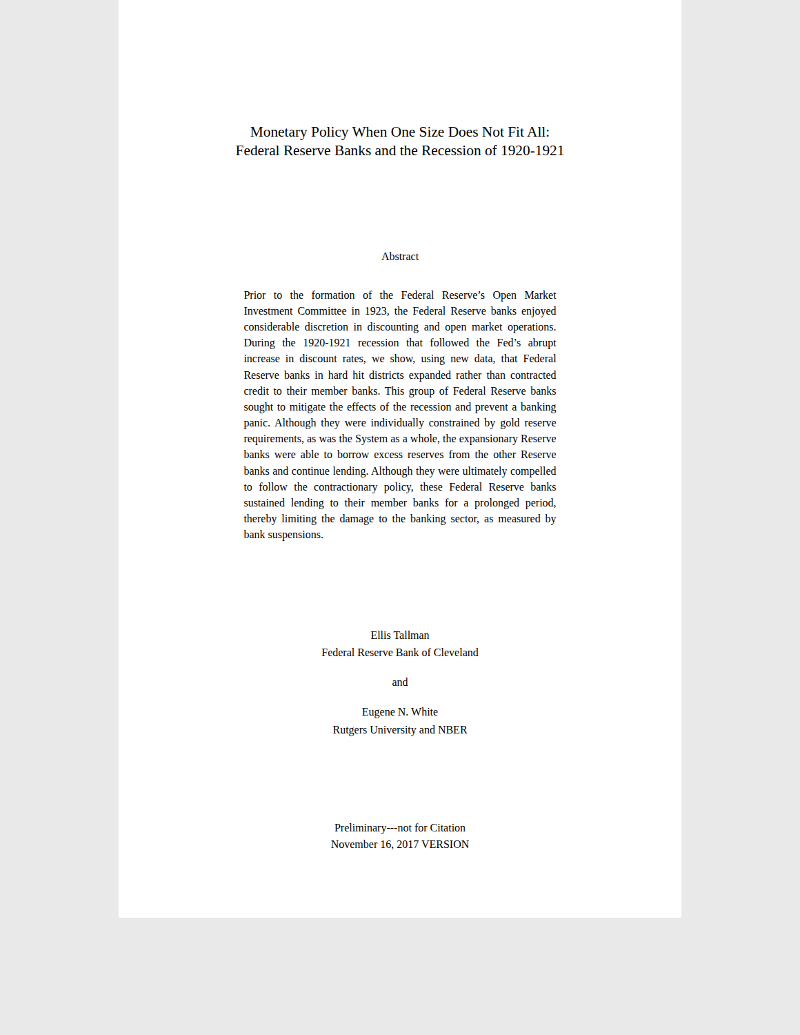Monetary Policy When One Size Does Not Fit All:
Federal Reserve Banks and the Recession of 1920-1921
Abstract
Prior to the formation of the Federal Reserve’s Open Market Investment Committee in 1923, the Federal Reserve banks enjoyed considerable discretion in discounting and open market operations. During the 1920-1921 recession that followed the Fed’s abrupt increase in discount rates, we show, using new data, that Federal Reserve banks in hard hit districts expanded rather than contracted credit to their member banks. This group of Federal Reserve banks sought to mitigate the effects of the recession and prevent a banking panic. Although they were individually constrained by gold reserve requirements, as was the System as a whole, the expansionary Reserve banks were able to borrow excess reserves from the other Reserve banks and continue lending. Although they were ultimately compelled to follow the contractionary policy, these Federal Reserve banks sustained lending to their member banks for a prolonged period, thereby limiting the damage to the banking sector, as measured by bank suspensions.
Ellis Tallman
Federal Reserve Bank of Cleveland and Eugene N. White
Rutgers University and NBER
Preliminary---not for Citation
November 16, 2017 VERSION